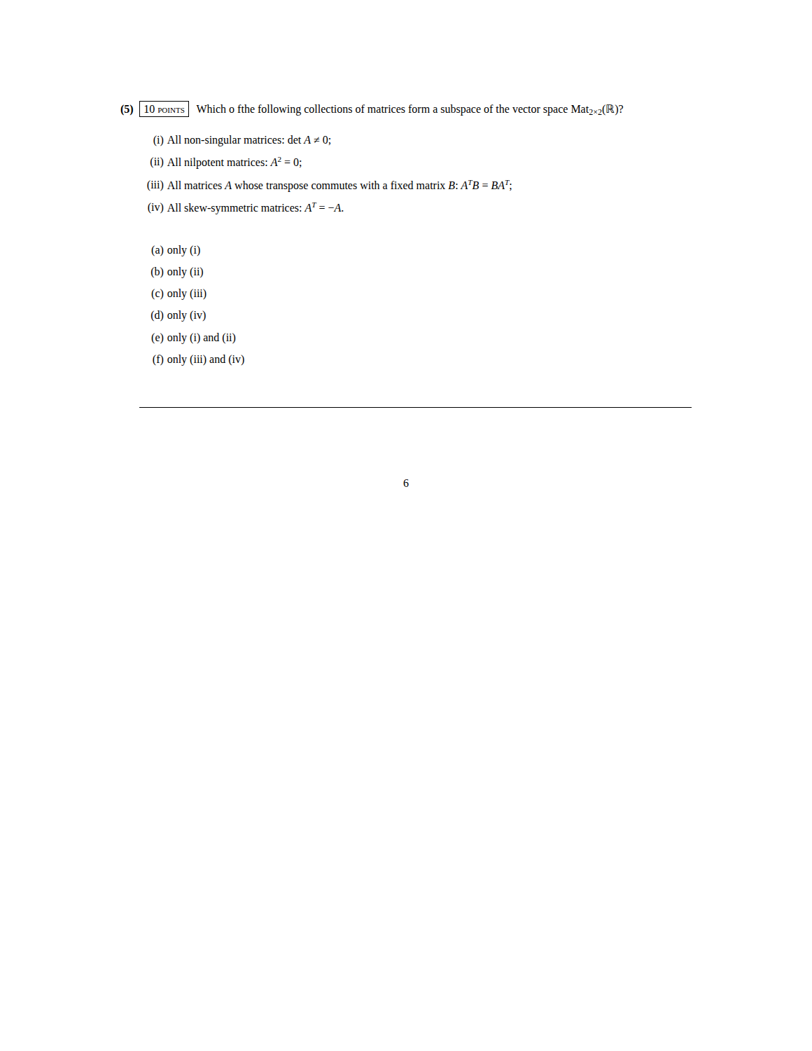(5)
10 points Which o fthe following collections of matrices form a subspace of the vector space Mat 2×2(ℝ)?
All non-singular matrices: det A ≠ 0;
All nilpotent matrices: A2 = 0;
All matrices A whose transpose commutes with a fixed matrix B: ATB = BAT;
All skew-symmetric matrices: AT = −A.
only (i)
only (ii)
only (iii)
only (iv)
only (i) and (ii)
only (iii) and (iv)
6